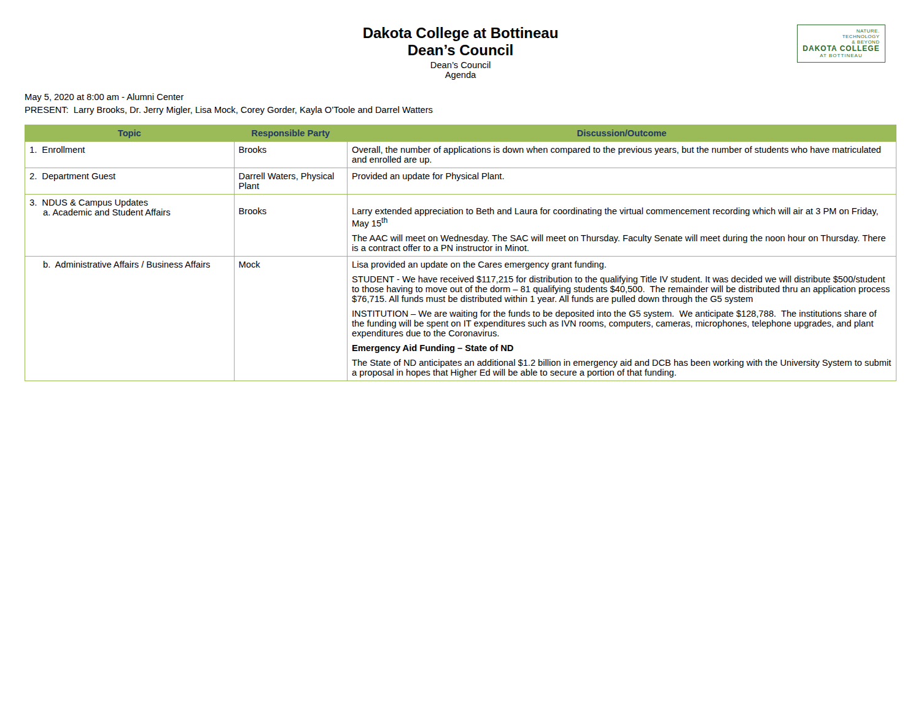NATURE.
TECHNOLOGY
& BEYOND
DAKOTA COLLEGE
AT BOTTINEAU
Dakota College at Bottineau
Dean’s Council
Dean’s Council
Agenda
May 5, 2020 at 8:00 am - Alumni Center
PRESENT: Larry Brooks, Dr. Jerry Migler, Lisa Mock, Corey Gorder, Kayla O’Toole and Darrel Watters
| Topic | Responsible Party | Discussion/Outcome |
| --- | --- | --- |
| 1. Enrollment | Brooks | Overall, the number of applications is down when compared to the previous years, but the number of students who have matriculated and enrolled are up. |
| 2. Department Guest | Darrell Waters, Physical Plant | Provided an update for Physical Plant. |
| 3. NDUS & Campus Updates a. Academic and Student Affairs | Brooks | Larry extended appreciation to Beth and Laura for coordinating the virtual commencement recording which will air at 3 PM on Friday, May 15 th The AAC will meet on Wednesday. The SAC will meet on Thursday. Faculty Senate will meet during the noon hour on Thursday. There is a contract offer to a PN instructor in Minot. |
| b. Administrative Affairs / Business Affairs | Mock | Lisa provided an update on the Cares emergency grant funding. STUDENT - We have received $117,215 for distribution to the qualifying Title IV student. It was decided we will distribute $500/student to those having to move out of the dorm – 81 qualifying students $40,500. The remainder will be distributed thru an application process $76,715. All funds must be distributed within 1 year. All funds are pulled down through the G5 system INSTITUTION – We are waiting for the funds to be deposited into the G5 system. We anticipate $128,788. The institutions share of the funding will be spent on IT expenditures such as IVN rooms, computers, cameras, microphones, telephone upgrades, and plant expenditures due to the Coronavirus. Emergency Aid Funding – State of ND The State of ND anticipates an additional $1.2 billion in emergency aid and DCB has been working with the University System to submit a proposal in hopes that Higher Ed will be able to secure a portion of that funding. |